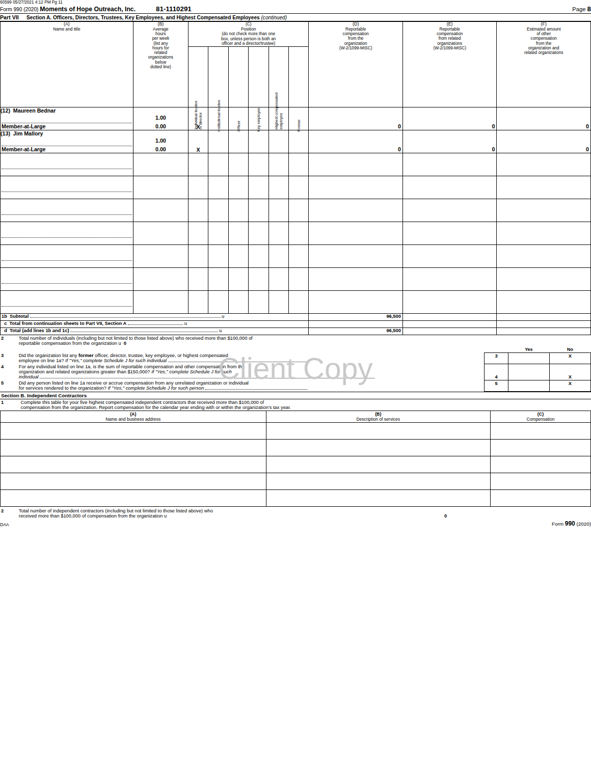60599 05/27/2021 4:12 PM Pg 11
Form 990 (2020) Moments of Hope Outreach, Inc.
81-1110291
Page 8
Part VII
Section A. Officers, Directors, Trustees, Key Employees, and Highest Compensated Employees (continued)
| (A) Name and title | (B) Average hours per week (list any hours for related organizations below dotted line) | (C) Position (do not check more than one box, unless person is both an officer and a director/trustee) | (D) Reportable compensation from the organization (W-2/1099-MISC) | (E) Reportable compensation from related organizations (W-2/1099-MISC) | (F) Estimated amount of other compensation from the organization and related organizations |
| Individual trustee or director | Institutional trustee | Officer | Key employee | Highest compensated employee | Former |
| (12) Maureen Bednar Member-at-Large | 1.00 0.00 | X | | | | | | 0 | 0 | 0 |
| (13) Jim Mallory Member-at-Large | 1.00 0.00 | X | | | | | | 0 | 0 | 0 |
| 1b Subtotal u | 96,500 | | |
| c Total from continuation sheets to Part VII, Section A u | | | |
| d Total (add lines 1b and 1c) u | 96,500 | | |
| 2 | Total number of individuals (including but not limited to those listed above) who received more than $100,000 of reportable compensation from the organization u 0 |
| | | | Yes | No |
| 3 | Did the organization list any former officer, director, trustee, key employee, or highest compensated employee on line 1a? If "Yes," complete Schedule J for such individual | 3 | | X |
| 4 | For any individual listed on line 1a, is the sum of reportable compensation and other compensation from the organization and related organizations greater than $150,000? If "Yes," complete Schedule J for such individual | 4 | | X |
| 5 | Did any person listed on line 1a receive or accrue compensation from any unrelated organization or individual for services rendered to the organization? If "Yes," complete Schedule J for such person | 5 | | X |
Section B. Independent Contractors
| 1 | Complete this table for your five highest compensated independent contractors that received more than $100,000 of compensation from the organization. Report compensation for the calendar year ending with or within the organization's tax year. |
| (A) Name and business address | (B) Description of services | (C) Compensation |
| 2 | Total number of independent contractors (including but not limited to those listed above) who received more than $100,000 of compensation from the organization u | 0 |
DAA
Form 990 (2020)
Client Copy